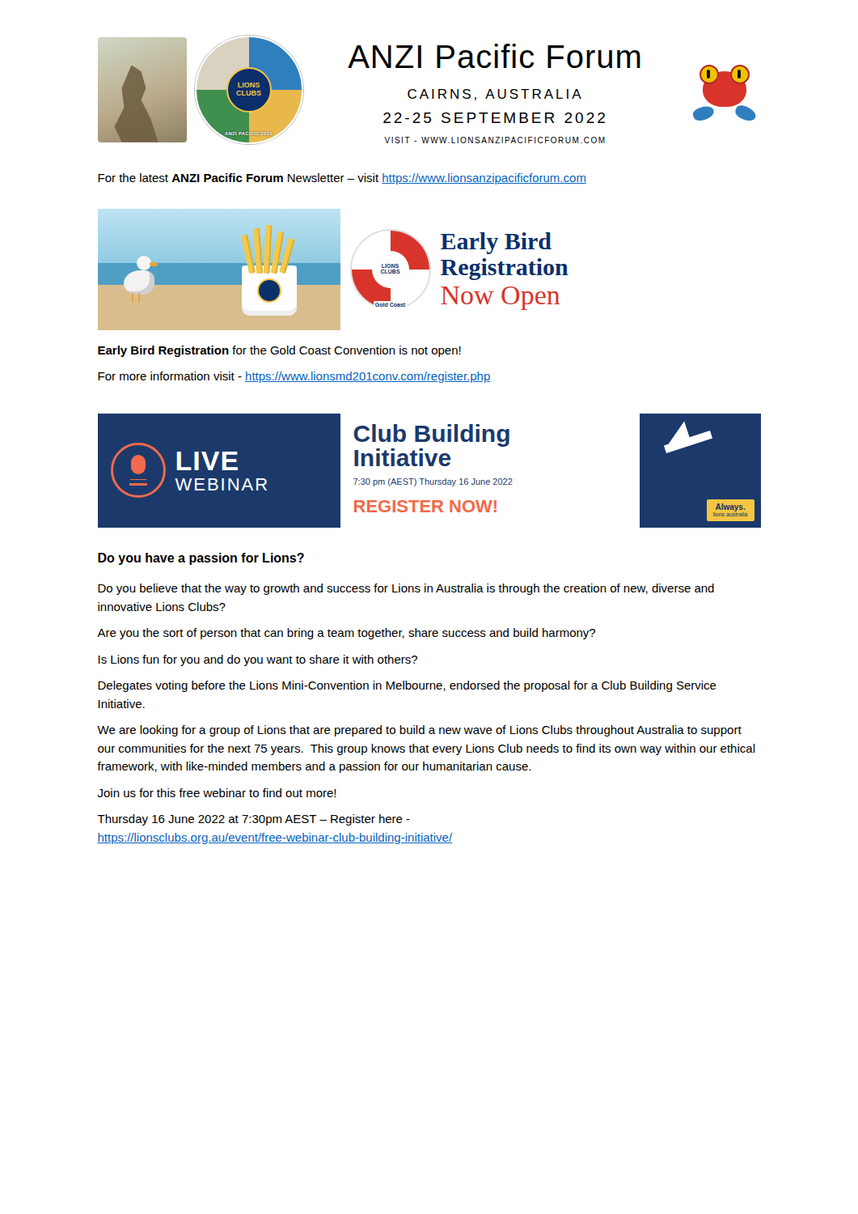LIONS
CLUBS
ANZI PACIFIC 2022
ANZI Pacific Forum
CAIRNS, AUSTRALIA
22-25 SEPTEMBER 2022
VISIT - WWW.LIONSANZIPACIFICFORUM.COM
For the latest ANZI Pacific Forum Newsletter – visit https://www.lionsanzipacificforum.com
LIONS
CLUBS
Gold Coast
Early Bird
Registration
Now Open
Early Bird Registration for the Gold Coast Convention is not open!
For more information visit - https://www.lionsmd201conv.com/register.php
LIVE
WEBINAR
Club Building
Initiative
7:30 pm (AEST) Thursday 16 June 2022
REGISTER NOW!
Always.lions australia
Do you have a passion for Lions?
Do you believe that the way to growth and success for Lions in Australia is through the creation of new, diverse and innovative Lions Clubs?
Are you the sort of person that can bring a team together, share success and build harmony?
Is Lions fun for you and do you want to share it with others?
Delegates voting before the Lions Mini-Convention in Melbourne, endorsed the proposal for a Club Building Service Initiative.
We are looking for a group of Lions that are prepared to build a new wave of Lions Clubs throughout Australia to support our communities for the next 75 years. This group knows that every Lions Club needs to find its own way within our ethical framework, with like-minded members and a passion for our humanitarian cause.
Join us for this free webinar to find out more!
Thursday 16 June 2022 at 7:30pm AEST – Register here -
https://lionsclubs.org.au/event/free-webinar-club-building-initiative/